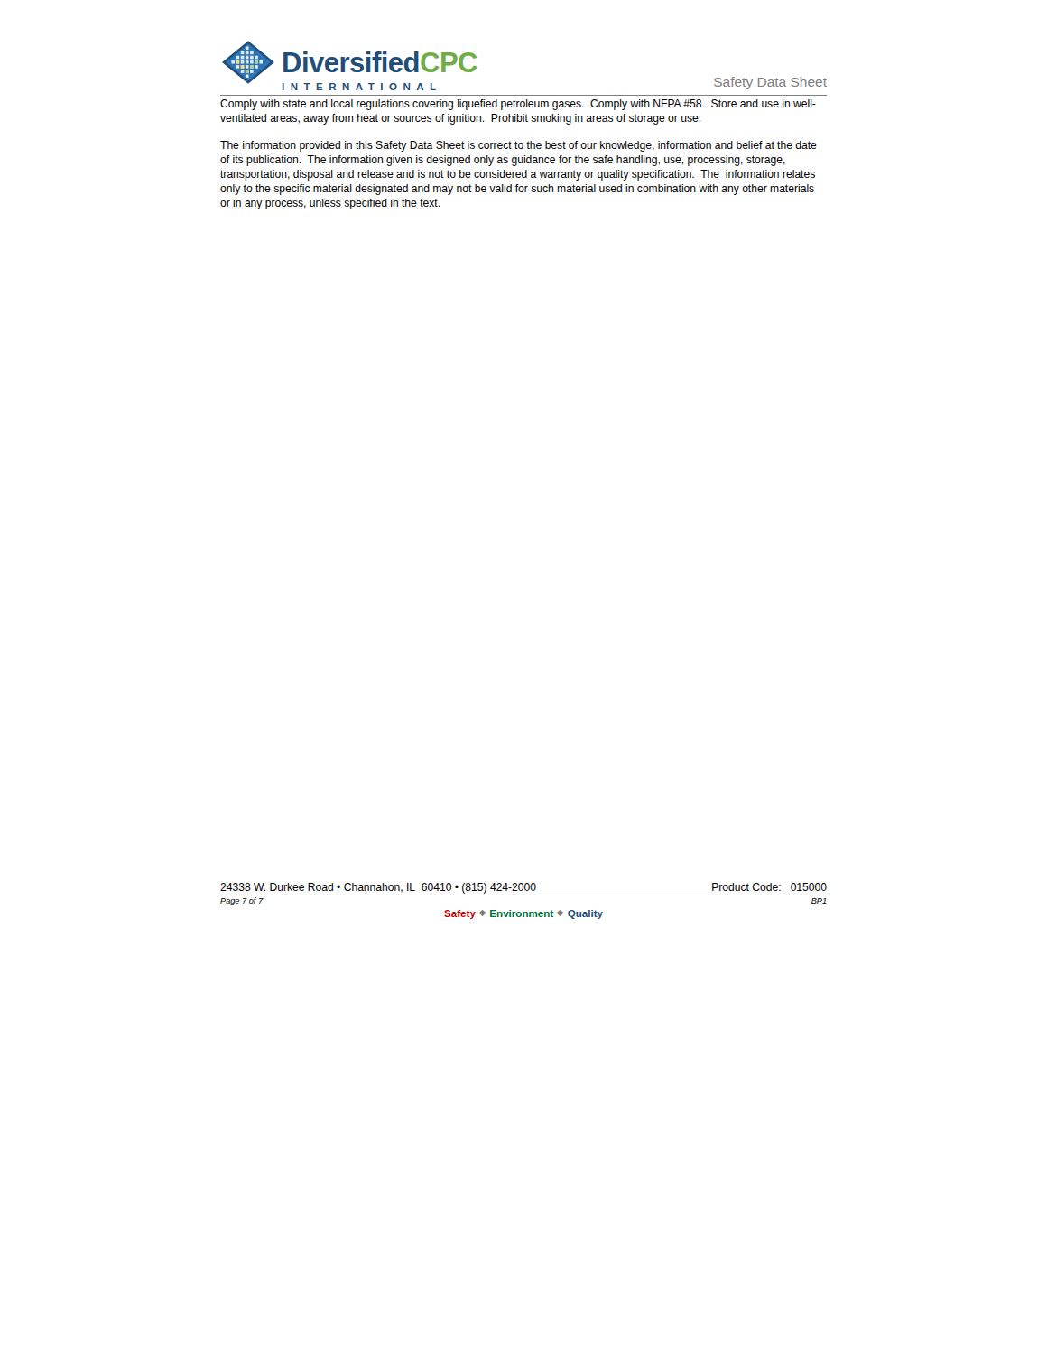Diversified CPC
INTERNATIONAL
Safety Data Sheet
Comply with state and local regulations covering liquefied petroleum gases. Comply with NFPA #58. Store and use in well-ventilated areas, away from heat or sources of ignition. Prohibit smoking in areas of storage or use.
The information provided in this Safety Data Sheet is correct to the best of our knowledge, information and belief at the date of its publication. The information given is designed only as guidance for the safe handling, use, processing, storage, transportation, disposal and release and is not to be considered a warranty or quality specification. The information relates only to the specific material designated and may not be valid for such material used in combination with any other materials or in any process, unless specified in the text.
24338 W. Durkee Road • Channahon, IL 60410 • (815) 424-2000
Product Code: 015000
Page 7 of 7
BP1
Safety ❖ Environment ❖ Quality